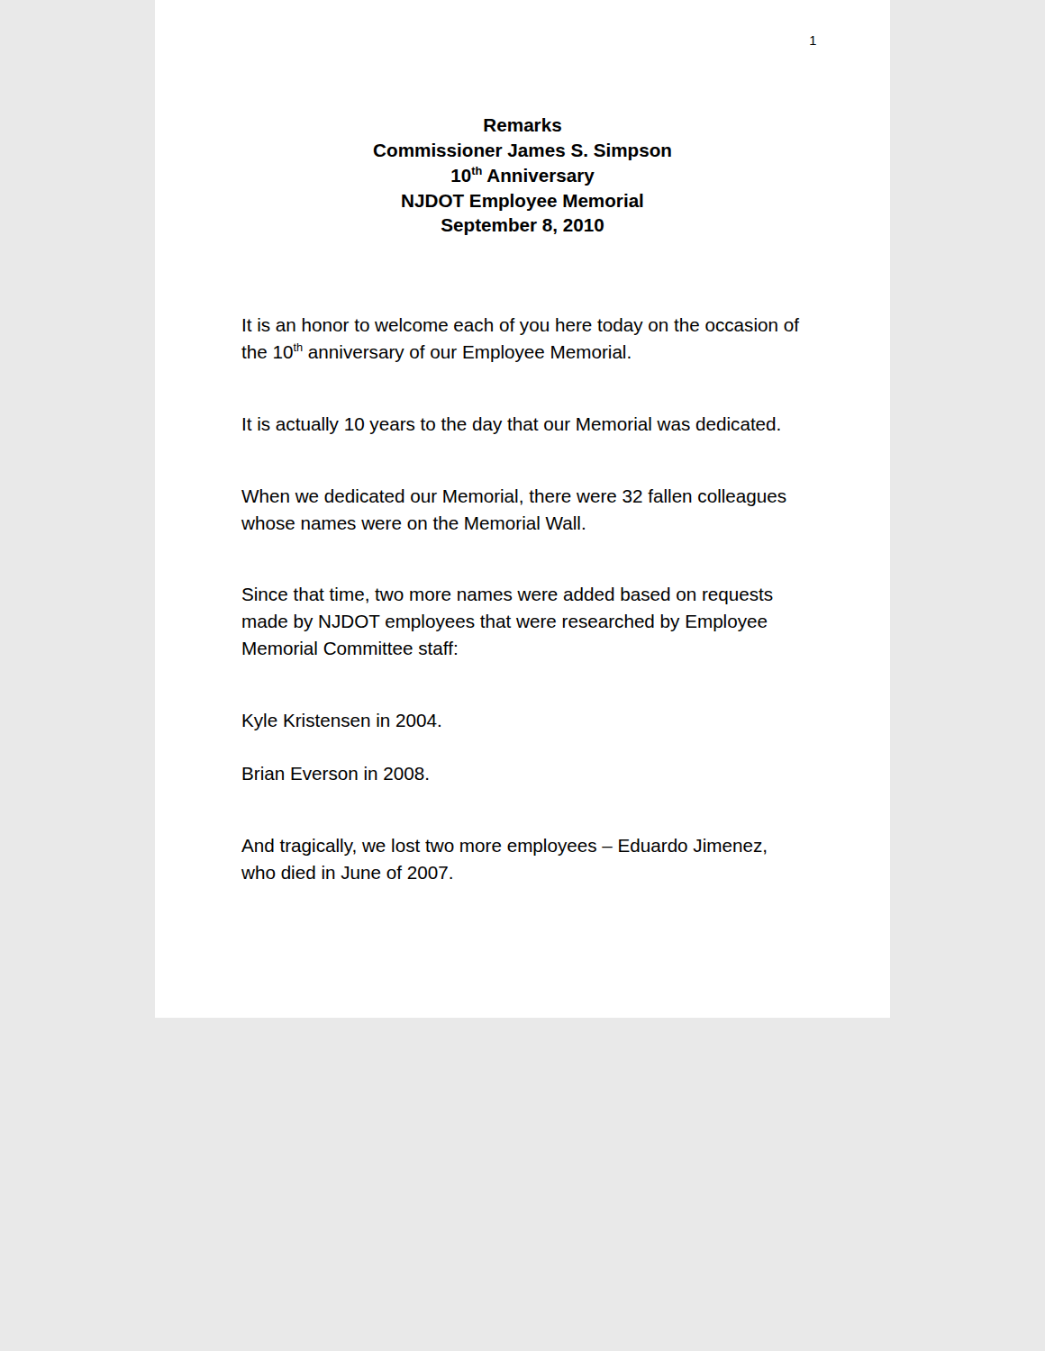1
Remarks Commissioner James S. Simpson 10th Anniversary NJDOT Employee Memorial September 8, 2010
It is an honor to welcome each of you here today on the occasion of the 10th anniversary of our Employee Memorial.
It is actually 10 years to the day that our Memorial was dedicated.
When we dedicated our Memorial, there were 32 fallen colleagues whose names were on the Memorial Wall.
Since that time, two more names were added based on requests made by NJDOT employees that were researched by Employee Memorial Committee staff:
Kyle Kristensen in 2004.
Brian Everson in 2008.
And tragically, we lost two more employees – Eduardo Jimenez, who died in June of 2007.